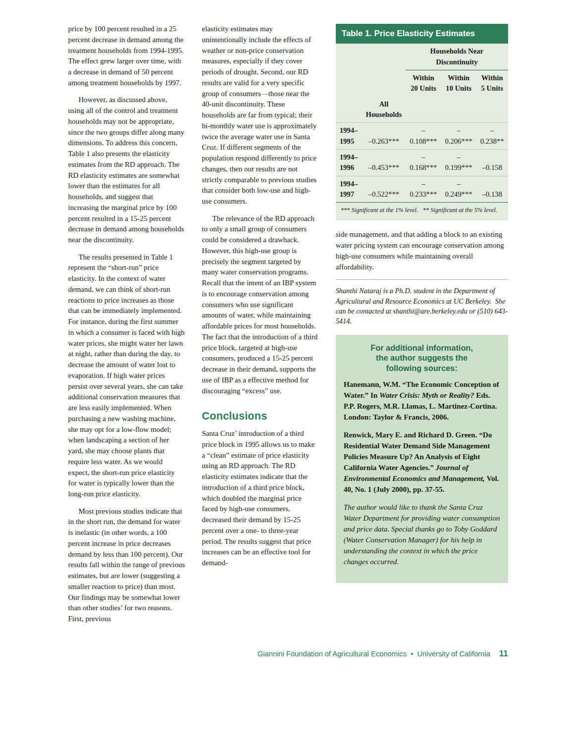price by 100 percent resulted in a 25 percent decrease in demand among the treatment households from 1994-1995. The effect grew larger over time, with a decrease in demand of 50 percent among treatment households by 1997.
However, as discussed above, using all of the control and treatment households may not be appropriate, since the two groups differ along many dimensions. To address this concern, Table 1 also presents the elasticity estimates from the RD approach. The RD elasticity estimates are somewhat lower than the estimates for all households, and suggest that increasing the marginal price by 100 percent resulted in a 15-25 percent decrease in demand among households near the discontinuity.
The results presented in Table 1 represent the “short-run” price elasticity. In the context of water demand, we can think of short-run reactions to price increases as those that can be immediately implemented. For instance, during the first summer in which a consumer is faced with high water prices, she might water her lawn at night, rather than during the day, to decrease the amount of water lost to evaporation. If high water prices persist over several years, she can take additional conservation measures that are less easily implemented. When purchasing a new washing machine, she may opt for a low-flow model; when landscaping a section of her yard, she may choose plants that require less water. As we would expect, the short-run price elasticity for water is typically lower than the long-run price elasticity.
Most previous studies indicate that in the short run, the demand for water is inelastic (in other words, a 100 percent increase in price decreases demand by less than 100 percent). Our results fall within the range of previous estimates, but are lower (suggesting a smaller reaction to price) than most. Our findings may be somewhat lower than other studies’ for two reasons. First, previous
elasticity estimates may unintentionally include the effects of weather or non-price conservation measures, especially if they cover periods of drought. Second, our RD results are valid for a very specific group of consumers—those near the 40-unit discontinuity. These households are far from typical; their bi-monthly water use is approximately twice the average water use in Santa Cruz. If different segments of the population respond differently to price changes, then our results are not strictly comparable to previous studies that consider both low-use and high-use consumers.
The relevance of the RD approach to only a small group of consumers could be considered a drawback. However, this high-use group is precisely the segment targeted by many water conservation programs. Recall that the intent of an IBP system is to encourage conservation among consumers who use significant amounts of water, while maintaining affordable prices for most households. The fact that the introduction of a third price block, targeted at high-use consumers, produced a 15-25 percent decrease in their demand, supports the use of IBP as a effective method for discouraging “excess” use.
Conclusions
Santa Cruz’ introduction of a third price block in 1995 allows us to make a “clean” estimate of price elasticity using an RD approach. The RD elasticity estimates indicate that the introduction of a third price block, which doubled the marginal price faced by high-use consumers, decreased their demand by 15-25 percent over a one- to three-year period. The results suggest that price increases can be an effective tool for demand-
Table 1. Price Elasticity Estimates
| | | Households Near Discontinuity |
| --- | --- | --- |
| | Within 20 Units | Within 10 Units | Within 5 Units |
| | All Households | | | |
| 1994–1995 | –0.263*** | –0.108*** | –0.206*** | –0.238** |
| 1994–1996 | –0.453*** | –0.168*** | –0.199*** | –0.158 |
| 1994–1997 | –0.522*** | –0.233*** | –0.249*** | –0.138 |
*** Significant at the 1% level. ** Significant at the 5% level.
side management, and that adding a block to an existing water pricing system can encourage conservation among high-use consumers while maintaining overall affordability.
Shanthi Nataraj is a Ph.D. student in the Department of Agricultural and Resource Economics at UC Berkeley. She can be contacted at shanthi@are.berkeley.edu or (510) 643-5414.
For additional information,
the author suggests the
following sources:
Hanemann, W.M. “The Economic Conception of Water.” In Water Crisis: Myth or Reality? Eds. P.P. Rogers, M.R. Llamas, L. Martinez-Cortina. London: Taylor & Francis, 2006.
Renwick, Mary E. and Richard D. Green. “Do Residential Water Demand Side Management Policies Measure Up? An Analysis of Eight California Water Agencies.” Journal of Environmental Economics and Management, Vol. 40, No. 1 (July 2000), pp. 37-55.
The author would like to thank the Santa Cruz Water Department for providing water consumption and price data. Special thanks go to Toby Goddard (Water Conservation Manager) for his help in understanding the context in which the price changes occurred.
Giannini Foundation of Agricultural Economics • University of California 11